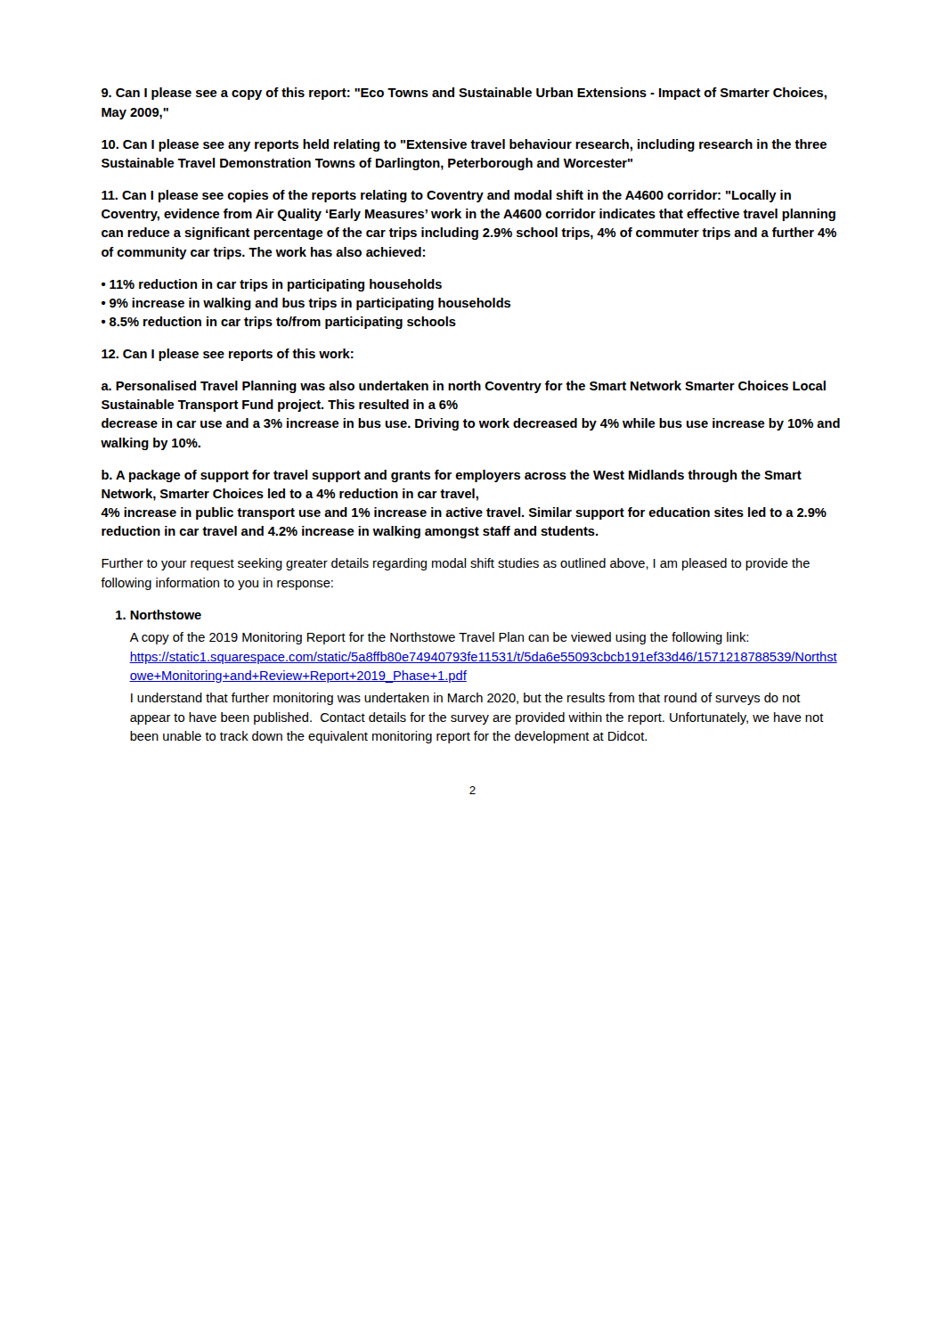9. Can I please see a copy of this report: "Eco Towns and Sustainable Urban Extensions - Impact of Smarter Choices, May 2009,"
10. Can I please see any reports held relating to "Extensive travel behaviour research, including research in the three Sustainable Travel Demonstration Towns of Darlington, Peterborough and Worcester"
11. Can I please see copies of the reports relating to Coventry and modal shift in the A4600 corridor: "Locally in Coventry, evidence from Air Quality ‘Early Measures’ work in the A4600 corridor indicates that effective travel planning can reduce a significant percentage of the car trips including 2.9% school trips, 4% of commuter trips and a further 4% of community car trips. The work has also achieved:
• 11% reduction in car trips in participating households • 9% increase in walking and bus trips in participating households • 8.5% reduction in car trips to/from participating schools
12. Can I please see reports of this work:
a. Personalised Travel Planning was also undertaken in north Coventry for the Smart Network Smarter Choices Local Sustainable Transport Fund project. This resulted in a 6%
decrease in car use and a 3% increase in bus use. Driving to work decreased by 4% while bus use increase by 10% and walking by 10%.
b. A package of support for travel support and grants for employers across the West Midlands through the Smart Network, Smarter Choices led to a 4% reduction in car travel,
4% increase in public transport use and 1% increase in active travel. Similar support for education sites led to a 2.9% reduction in car travel and 4.2% increase in walking amongst staff and students.
Further to your request seeking greater details regarding modal shift studies as outlined above, I am pleased to provide the following information to you in response:
Northstowe
A copy of the 2019 Monitoring Report for the Northstowe Travel Plan can be viewed using the following link:
https://static1.squarespace.com/static/5a8ffb80e74940793fe11531/t/5da6e55093cbcb191ef33d46/1571218788539/Northstowe+Monitoring+and+Review+Report+2019_Phase+1.pdf
I understand that further monitoring was undertaken in March 2020, but the results from that round of surveys do not appear to have been published. Contact details for the survey are provided within the report. Unfortunately, we have not been unable to track down the equivalent monitoring report for the development at Didcot.
2